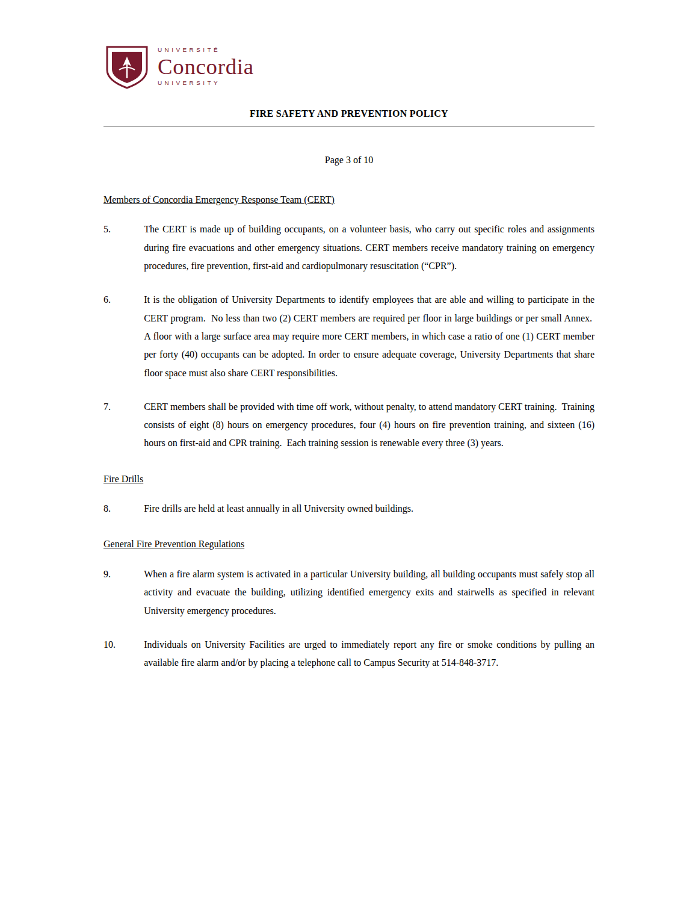UNIVERSITÉ
Concordia
UNIVERSITY
FIRE SAFETY AND PREVENTION POLICY
Page 3 of 10
Members of Concordia Emergency Response Team (CERT)
5.
The CERT is made up of building occupants, on a volunteer basis, who carry out specific roles and assignments during fire evacuations and other emergency situations. CERT members receive mandatory training on emergency procedures, fire prevention, first-aid and cardiopulmonary resuscitation (“CPR”).
6.
It is the obligation of University Departments to identify employees that are able and willing to participate in the CERT program. No less than two (2) CERT members are required per floor in large buildings or per small Annex. A floor with a large surface area may require more CERT members, in which case a ratio of one (1) CERT member per forty (40) occupants can be adopted. In order to ensure adequate coverage, University Departments that share floor space must also share CERT responsibilities.
7.
CERT members shall be provided with time off work, without penalty, to attend mandatory CERT training. Training consists of eight (8) hours on emergency procedures, four (4) hours on fire prevention training, and sixteen (16) hours on first-aid and CPR training. Each training session is renewable every three (3) years.
Fire Drills
8.
Fire drills are held at least annually in all University owned buildings.
General Fire Prevention Regulations
9.
When a fire alarm system is activated in a particular University building, all building occupants must safely stop all activity and evacuate the building, utilizing identified emergency exits and stairwells as specified in relevant University emergency procedures.
10.
Individuals on University Facilities are urged to immediately report any fire or smoke conditions by pulling an available fire alarm and/or by placing a telephone call to Campus Security at 514-848-3717.